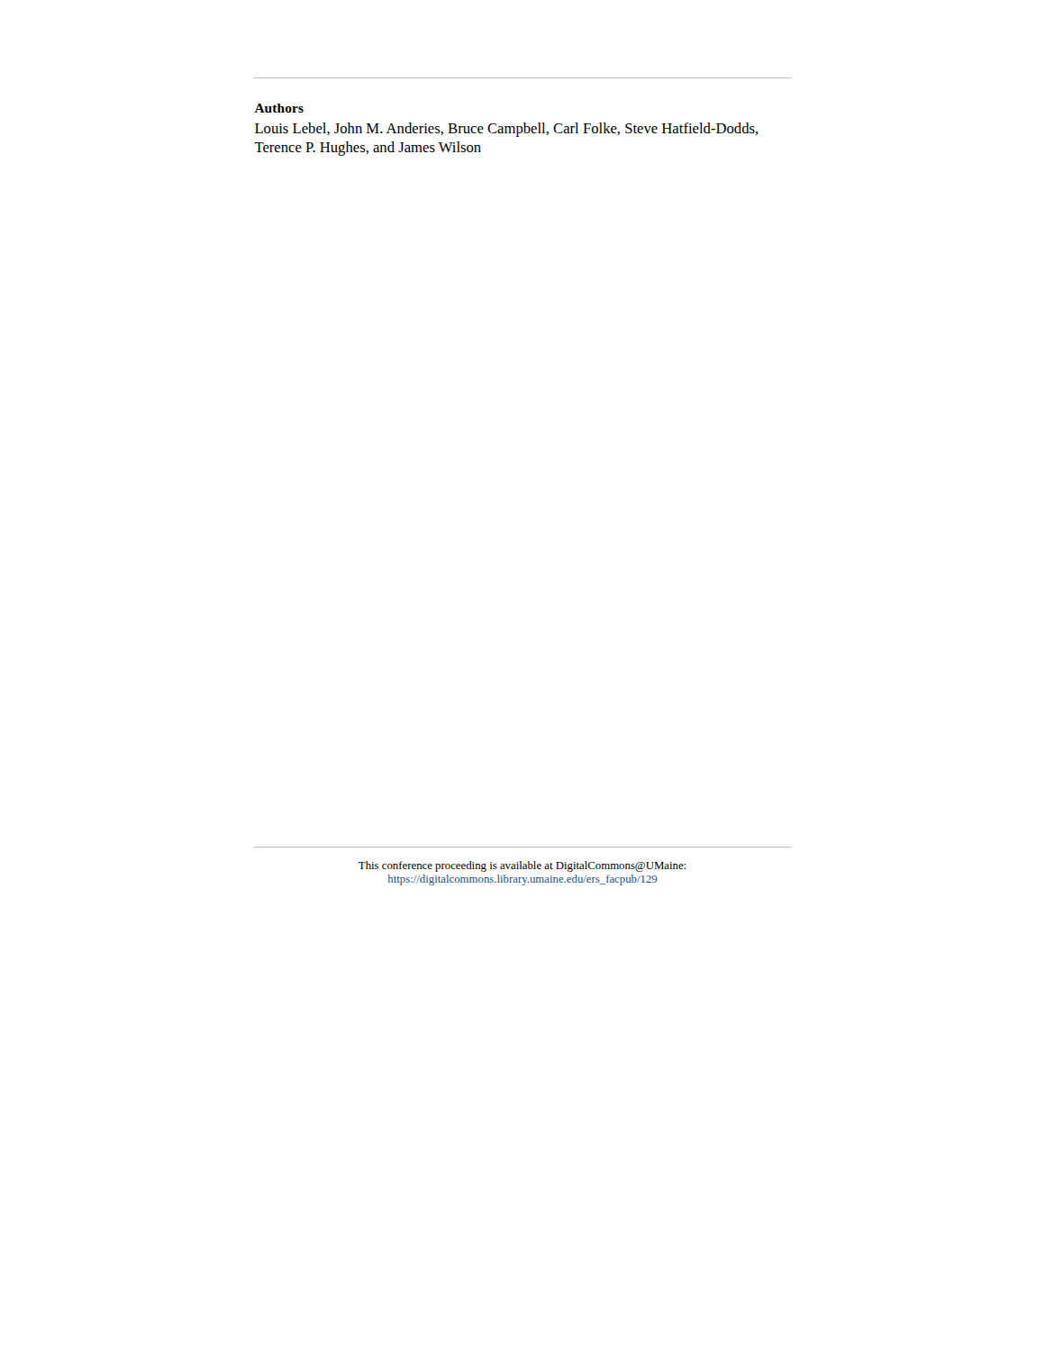Authors
Louis Lebel, John M. Anderies, Bruce Campbell, Carl Folke, Steve Hatfield-Dodds, Terence P. Hughes, and James Wilson
This conference proceeding is available at DigitalCommons@UMaine: https://digitalcommons.library.umaine.edu/ers_facpub/129